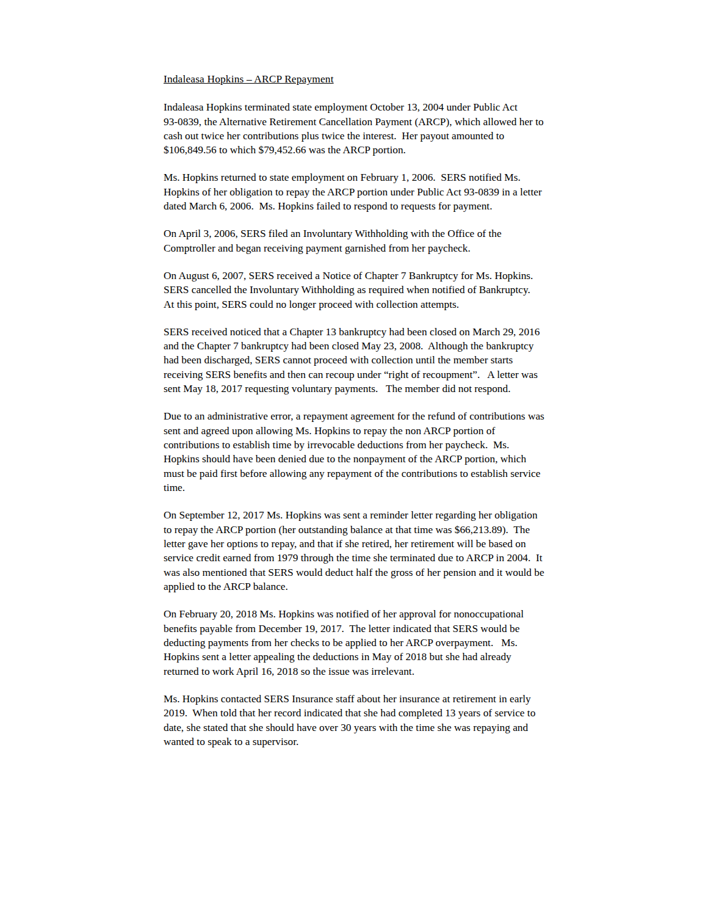Indaleasa Hopkins – ARCP Repayment
Indaleasa Hopkins terminated state employment October 13, 2004 under Public Act 93‑0839, the Alternative Retirement Cancellation Payment (ARCP), which allowed her to cash out twice her contributions plus twice the interest. Her payout amounted to $106,849.56 to which $79,452.66 was the ARCP portion.
Ms. Hopkins returned to state employment on February 1, 2006. SERS notified Ms. Hopkins of her obligation to repay the ARCP portion under Public Act 93‑0839 in a letter dated March 6, 2006. Ms. Hopkins failed to respond to requests for payment.
On April 3, 2006, SERS filed an Involuntary Withholding with the Office of the Comptroller and began receiving payment garnished from her paycheck.
On August 6, 2007, SERS received a Notice of Chapter 7 Bankruptcy for Ms. Hopkins. SERS cancelled the Involuntary Withholding as required when notified of Bankruptcy. At this point, SERS could no longer proceed with collection attempts.
SERS received noticed that a Chapter 13 bankruptcy had been closed on March 29, 2016 and the Chapter 7 bankruptcy had been closed May 23, 2008. Although the bankruptcy had been discharged, SERS cannot proceed with collection until the member starts receiving SERS benefits and then can recoup under “right of recoupment”. A letter was sent May 18, 2017 requesting voluntary payments. The member did not respond.
Due to an administrative error, a repayment agreement for the refund of contributions was sent and agreed upon allowing Ms. Hopkins to repay the non ARCP portion of contributions to establish time by irrevocable deductions from her paycheck. Ms. Hopkins should have been denied due to the nonpayment of the ARCP portion, which must be paid first before allowing any repayment of the contributions to establish service time.
On September 12, 2017 Ms. Hopkins was sent a reminder letter regarding her obligation to repay the ARCP portion (her outstanding balance at that time was $66,213.89). The letter gave her options to repay, and that if she retired, her retirement will be based on service credit earned from 1979 through the time she terminated due to ARCP in 2004. It was also mentioned that SERS would deduct half the gross of her pension and it would be applied to the ARCP balance.
On February 20, 2018 Ms. Hopkins was notified of her approval for nonoccupational benefits payable from December 19, 2017. The letter indicated that SERS would be deducting payments from her checks to be applied to her ARCP overpayment. Ms. Hopkins sent a letter appealing the deductions in May of 2018 but she had already returned to work April 16, 2018 so the issue was irrelevant.
Ms. Hopkins contacted SERS Insurance staff about her insurance at retirement in early 2019. When told that her record indicated that she had completed 13 years of service to date, she stated that she should have over 30 years with the time she was repaying and wanted to speak to a supervisor.